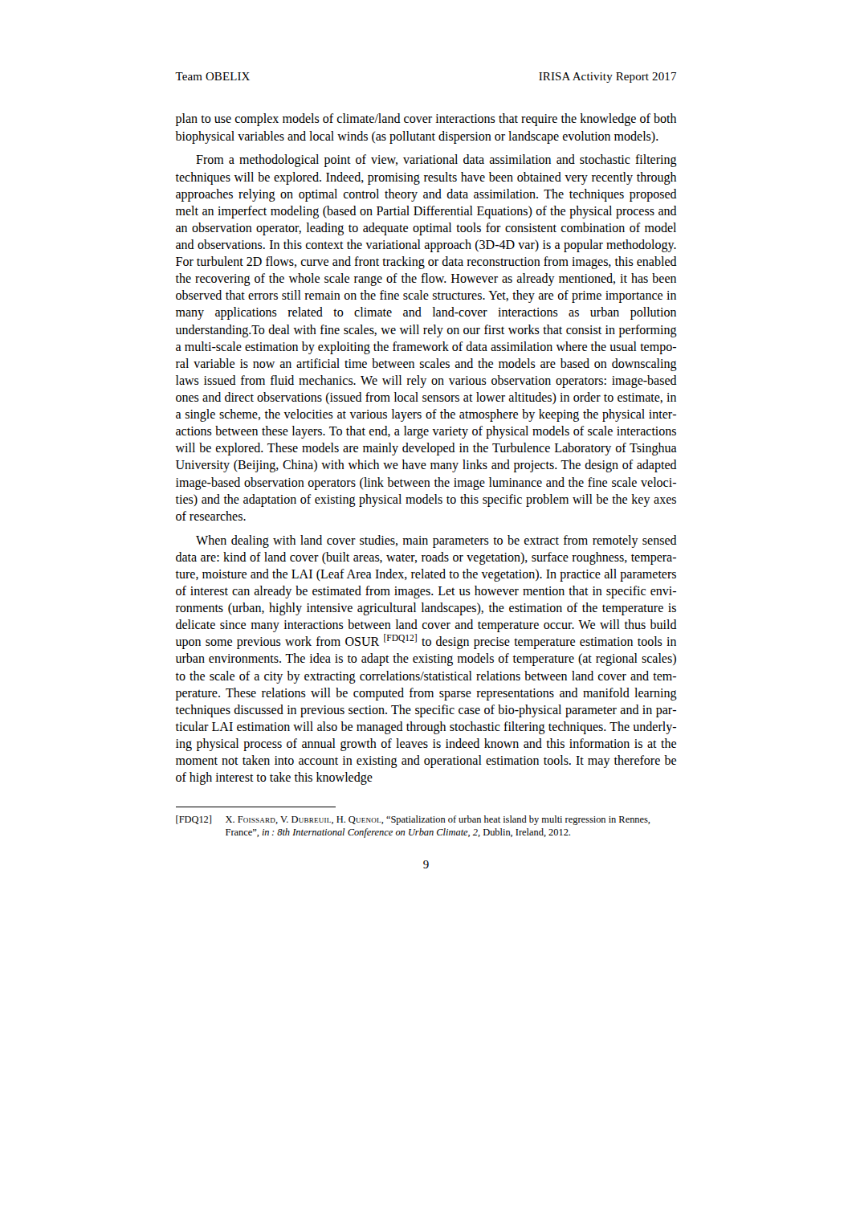Team OBELIX
IRISA Activity Report 2017
plan to use complex models of climate/land cover interactions that require the knowledge of both biophysical variables and local winds (as pollutant dispersion or landscape evolution models).
From a methodological point of view, variational data assimilation and stochastic filtering techniques will be explored. Indeed, promising results have been obtained very recently through approaches relying on optimal control theory and data assimilation. The techniques proposed melt an imperfect modeling (based on Partial Differential Equations) of the physical process and an observation operator, leading to adequate optimal tools for consistent combination of model and observations. In this context the variational approach (3D-4D var) is a popular methodology. For turbulent 2D flows, curve and front tracking or data reconstruction from images, this enabled the recovering of the whole scale range of the flow. However as already mentioned, it has been observed that errors still remain on the fine scale structures. Yet, they are of prime importance in many applications related to climate and land-cover interactions as urban pollution understanding.To deal with fine scales, we will rely on our first works that consist in performing a multi-scale estimation by exploiting the framework of data assimilation where the usual temporal variable is now an artificial time between scales and the models are based on downscaling laws issued from fluid mechanics. We will rely on various observation operators: image-based ones and direct observations (issued from local sensors at lower altitudes) in order to estimate, in a single scheme, the velocities at various layers of the atmosphere by keeping the physical interactions between these layers. To that end, a large variety of physical models of scale interactions will be explored. These models are mainly developed in the Turbulence Laboratory of Tsinghua University (Beijing, China) with which we have many links and projects. The design of adapted image-based observation operators (link between the image luminance and the fine scale velocities) and the adaptation of existing physical models to this specific problem will be the key axes of researches.
When dealing with land cover studies, main parameters to be extract from remotely sensed data are: kind of land cover (built areas, water, roads or vegetation), surface roughness, temperature, moisture and the LAI (Leaf Area Index, related to the vegetation). In practice all parameters of interest can already be estimated from images. Let us however mention that in specific environments (urban, highly intensive agricultural landscapes), the estimation of the temperature is delicate since many interactions between land cover and temperature occur. We will thus build upon some previous work from OSUR [FDQ12] to design precise temperature estimation tools in urban environments. The idea is to adapt the existing models of temperature (at regional scales) to the scale of a city by extracting correlations/statistical relations between land cover and temperature. These relations will be computed from sparse representations and manifold learning techniques discussed in previous section. The specific case of bio-physical parameter and in particular LAI estimation will also be managed through stochastic filtering techniques. The underlying physical process of annual growth of leaves is indeed known and this information is at the moment not taken into account in existing and operational estimation tools. It may therefore be of high interest to take this knowledge
[FDQ12]
X. Foissard, V. Dubreuil, H. Quenol, “Spatialization of urban heat island by multi regression in Rennes, France”, in : 8th International Conference on Urban Climate, 2, Dublin, Ireland, 2012.
9